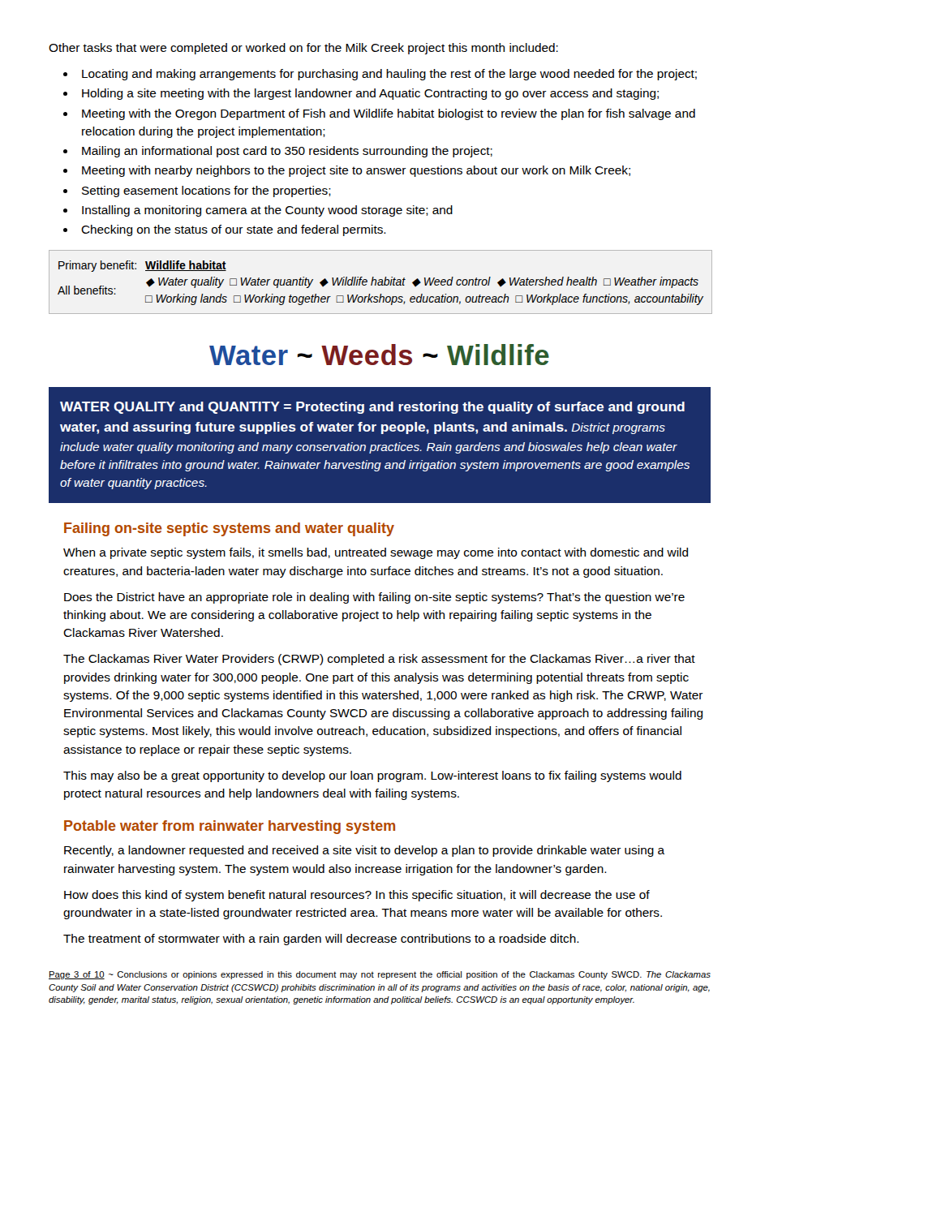Other tasks that were completed or worked on for the Milk Creek project this month included:
Locating and making arrangements for purchasing and hauling the rest of the large wood needed for the project;
Holding a site meeting with the largest landowner and Aquatic Contracting to go over access and staging;
Meeting with the Oregon Department of Fish and Wildlife habitat biologist to review the plan for fish salvage and relocation during the project implementation;
Mailing an informational post card to 350 residents surrounding the project;
Meeting with nearby neighbors to the project site to answer questions about our work on Milk Creek;
Setting easement locations for the properties;
Installing a monitoring camera at the County wood storage site; and
Checking on the status of our state and federal permits.
Primary benefit:
Wildlife habitat
All benefits:
◆ Water quality □ Water quantity ◆ Wildlife habitat ◆ Weed control ◆ Watershed health □ Weather impacts □ Working lands □ Working together □ Workshops, education, outreach □ Workplace functions, accountability
Water ~ Weeds ~ Wildlife
WATER QUALITY and QUANTITY = Protecting and restoring the quality of surface and ground water, and assuring future supplies of water for people, plants, and animals. District programs include water quality monitoring and many conservation practices. Rain gardens and bioswales help clean water before it infiltrates into ground water. Rainwater harvesting and irrigation system improvements are good examples of water quantity practices.
Failing on-site septic systems and water quality
When a private septic system fails, it smells bad, untreated sewage may come into contact with domestic and wild creatures, and bacteria-laden water may discharge into surface ditches and streams. It’s not a good situation.
Does the District have an appropriate role in dealing with failing on-site septic systems? That’s the question we’re thinking about. We are considering a collaborative project to help with repairing failing septic systems in the Clackamas River Watershed.
The Clackamas River Water Providers (CRWP) completed a risk assessment for the Clackamas River…a river that provides drinking water for 300,000 people. One part of this analysis was determining potential threats from septic systems. Of the 9,000 septic systems identified in this watershed, 1,000 were ranked as high risk. The CRWP, Water Environmental Services and Clackamas County SWCD are discussing a collaborative approach to addressing failing septic systems. Most likely, this would involve outreach, education, subsidized inspections, and offers of financial assistance to replace or repair these septic systems.
This may also be a great opportunity to develop our loan program. Low-interest loans to fix failing systems would protect natural resources and help landowners deal with failing systems.
Potable water from rainwater harvesting system
Recently, a landowner requested and received a site visit to develop a plan to provide drinkable water using a rainwater harvesting system. The system would also increase irrigation for the landowner’s garden.
How does this kind of system benefit natural resources? In this specific situation, it will decrease the use of groundwater in a state-listed groundwater restricted area. That means more water will be available for others.
The treatment of stormwater with a rain garden will decrease contributions to a roadside ditch.
Page 3 of 10 ~ Conclusions or opinions expressed in this document may not represent the official position of the Clackamas County SWCD. The Clackamas County Soil and Water Conservation District (CCSWCD) prohibits discrimination in all of its programs and activities on the basis of race, color, national origin, age, disability, gender, marital status, religion, sexual orientation, genetic information and political beliefs. CCSWCD is an equal opportunity employer.